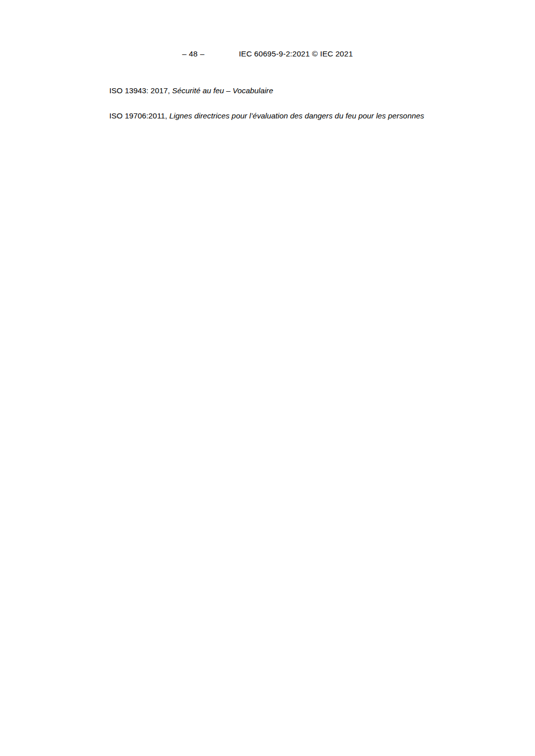– 48 – IEC 60695-9-2:2021 © IEC 2021
ISO 13943: 2017, Sécurité au feu – Vocabulaire
ISO 19706:2011, Lignes directrices pour l’évaluation des dangers du feu pour les personnes